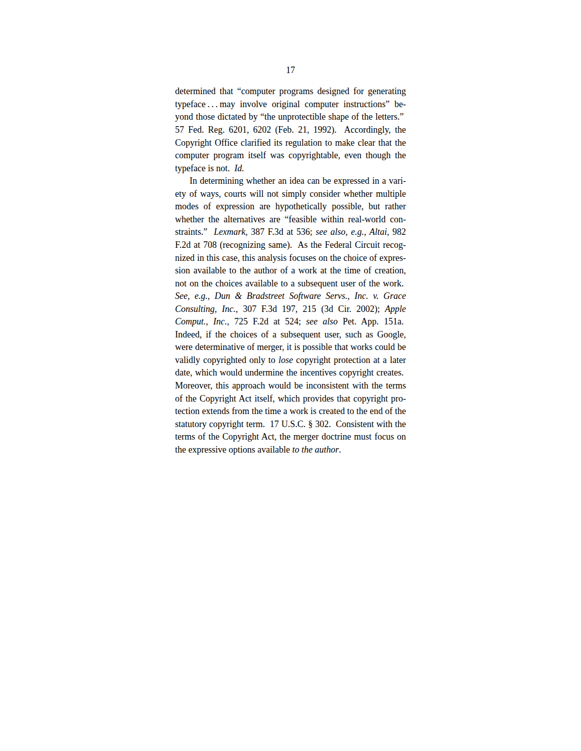17
determined that “computer programs designed for generating typeface . . . may involve original computer instructions” beyond those dictated by “the unprotectible shape of the letters.” 57 Fed. Reg. 6201, 6202 (Feb. 21, 1992). Accordingly, the Copyright Office clarified its regulation to make clear that the computer program itself was copyrightable, even though the typeface is not. Id.
In determining whether an idea can be expressed in a variety of ways, courts will not simply consider whether multiple modes of expression are hypothetically possible, but rather whether the alternatives are “feasible within real-world constraints.” Lexmark, 387 F.3d at 536; see also, e.g., Altai, 982 F.2d at 708 (recognizing same). As the Federal Circuit recognized in this case, this analysis focuses on the choice of expression available to the author of a work at the time of creation, not on the choices available to a subsequent user of the work. See, e.g., Dun & Bradstreet Software Servs., Inc. v. Grace Consulting, Inc., 307 F.3d 197, 215 (3d Cir. 2002); Apple Comput., Inc., 725 F.2d at 524; see also Pet. App. 151a. Indeed, if the choices of a subsequent user, such as Google, were determinative of merger, it is possible that works could be validly copyrighted only to lose copyright protection at a later date, which would undermine the incentives copyright creates. Moreover, this approach would be inconsistent with the terms of the Copyright Act itself, which provides that copyright protection extends from the time a work is created to the end of the statutory copyright term. 17 U.S.C. § 302. Consistent with the terms of the Copyright Act, the merger doctrine must focus on the expressive options available to the author.